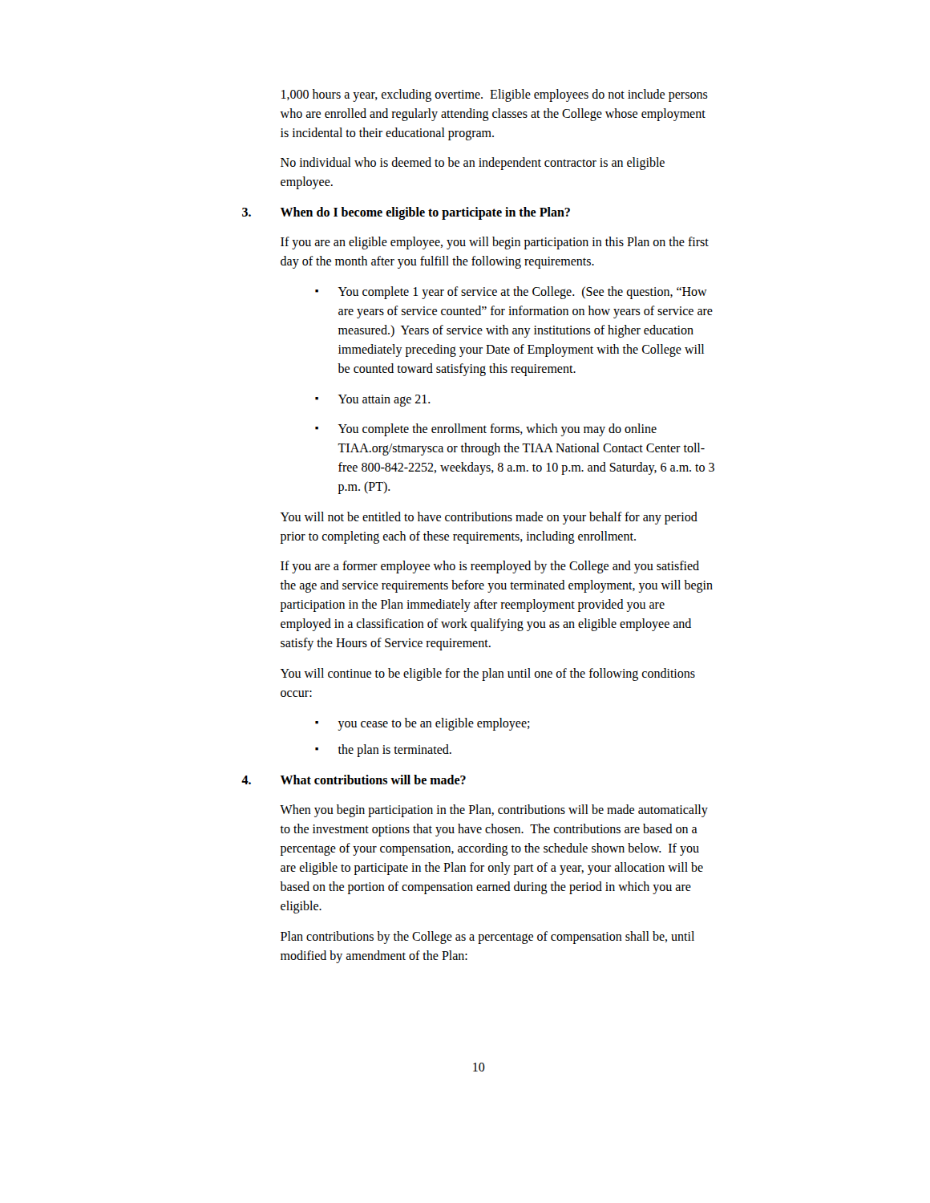1,000 hours a year, excluding overtime. Eligible employees do not include persons who are enrolled and regularly attending classes at the College whose employment is incidental to their educational program.
No individual who is deemed to be an independent contractor is an eligible employee.
3.
When do I become eligible to participate in the Plan?
If you are an eligible employee, you will begin participation in this Plan on the first day of the month after you fulfill the following requirements.
You complete 1 year of service at the College. (See the question, “How are years of service counted” for information on how years of service are measured.) Years of service with any institutions of higher education immediately preceding your Date of Employment with the College will be counted toward satisfying this requirement.
You attain age 21.
You complete the enrollment forms, which you may do online TIAA.org/stmarysca or through the TIAA National Contact Center toll-free 800-842-2252, weekdays, 8 a.m. to 10 p.m. and Saturday, 6 a.m. to 3 p.m. (PT).
You will not be entitled to have contributions made on your behalf for any period prior to completing each of these requirements, including enrollment.
If you are a former employee who is reemployed by the College and you satisfied the age and service requirements before you terminated employment, you will begin participation in the Plan immediately after reemployment provided you are employed in a classification of work qualifying you as an eligible employee and satisfy the Hours of Service requirement.
You will continue to be eligible for the plan until one of the following conditions occur:
you cease to be an eligible employee;
the plan is terminated.
4.
What contributions will be made?
When you begin participation in the Plan, contributions will be made automatically to the investment options that you have chosen. The contributions are based on a percentage of your compensation, according to the schedule shown below. If you are eligible to participate in the Plan for only part of a year, your allocation will be based on the portion of compensation earned during the period in which you are eligible.
Plan contributions by the College as a percentage of compensation shall be, until modified by amendment of the Plan:
10